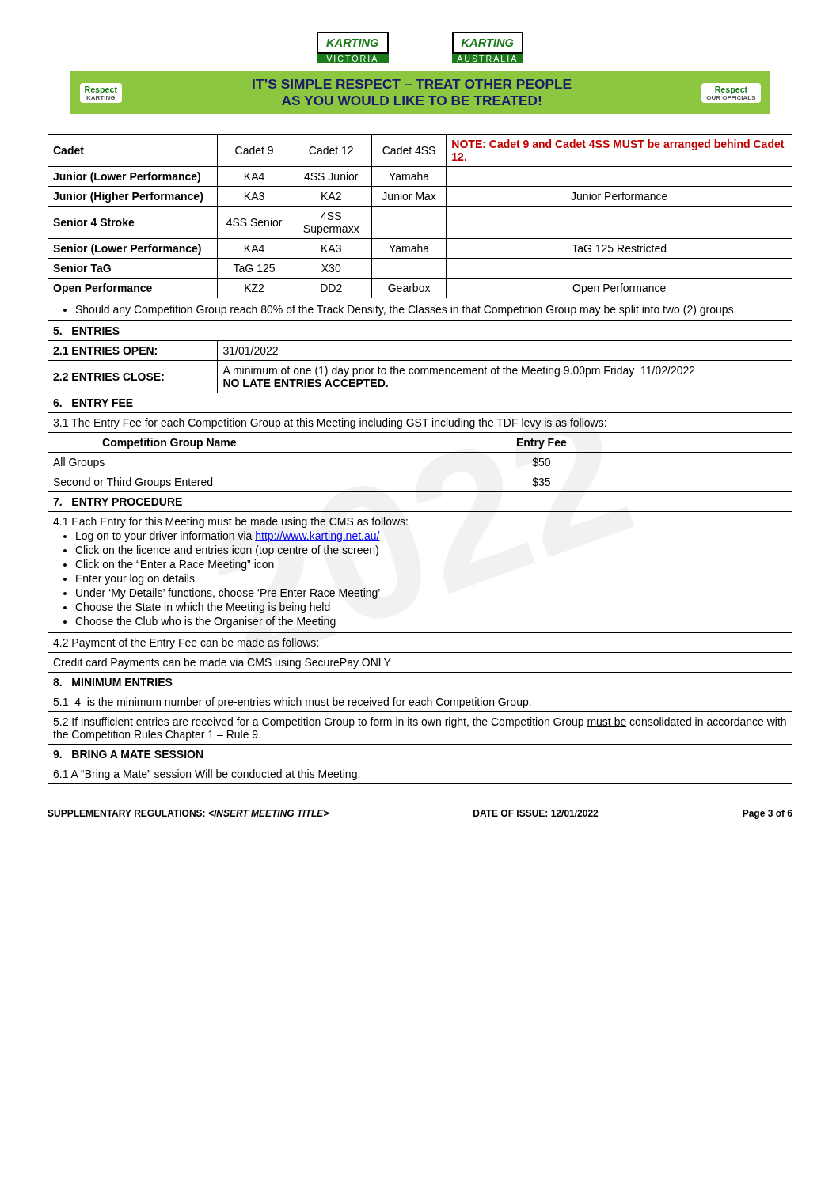2022
KARTING
VICTORIA
KARTING
AUSTRALIA
RespectKARTING
IT’S SIMPLE RESPECT – TREAT OTHER PEOPLE
AS YOU WOULD LIKE TO BE TREATED!
RespectOUR OFFICIALS
| Cadet | Cadet 9 | Cadet 12 | Cadet 4SS | NOTE: Cadet 9 and Cadet 4SS MUST be arranged behind Cadet 12. |
| Junior (Lower Performance) | KA4 | 4SS Junior | Yamaha | |
| Junior (Higher Performance) | KA3 | KA2 | Junior Max | Junior Performance |
| Senior 4 Stroke | 4SS Senior | 4SS Supermaxx | | |
| Senior (Lower Performance) | KA4 | KA3 | Yamaha | TaG 125 Restricted |
| Senior TaG | TaG 125 | X30 | | |
| Open Performance | KZ2 | DD2 | Gearbox | Open Performance |
| Should any Competition Group reach 80% of the Track Density, the Classes in that Competition Group may be split into two (2) groups. |
| 5. ENTRIES |
| 2.1 ENTRIES OPEN: | 31/01/2022 |
| 2.2 ENTRIES CLOSE: | A minimum of one (1) day prior to the commencement of the Meeting 9.00pm Friday 11/02/2022 NO LATE ENTRIES ACCEPTED. |
| 6. ENTRY FEE |
| 3.1 The Entry Fee for each Competition Group at this Meeting including GST including the TDF levy is as follows: |
| Competition Group Name | Entry Fee |
| All Groups | $50 |
| Second or Third Groups Entered | $35 |
| 7. ENTRY PROCEDURE |
| 4.1 Each Entry for this Meeting must be made using the CMS as follows: Log on to your driver information via http://www.karting.net.au/ Click on the licence and entries icon (top centre of the screen) Click on the “Enter a Race Meeting” icon Enter your log on details Under ‘My Details’ functions, choose ‘Pre Enter Race Meeting’ Choose the State in which the Meeting is being held Choose the Club who is the Organiser of the Meeting |
| 4.2 Payment of the Entry Fee can be made as follows: |
| Credit card Payments can be made via CMS using SecurePay ONLY |
| 8. MINIMUM ENTRIES |
| 5.1 4 is the minimum number of pre-entries which must be received for each Competition Group. |
| 5.2 If insufficient entries are received for a Competition Group to form in its own right, the Competition Group must be consolidated in accordance with the Competition Rules Chapter 1 – Rule 9. |
| 9. BRING A MATE SESSION |
| 6.1 A “Bring a Mate” session Will be conducted at this Meeting. |
SUPPLEMENTARY REGULATIONS: <INSERT MEETING TITLE>
DATE OF ISSUE: 12/01/2022
Page 3 of 6